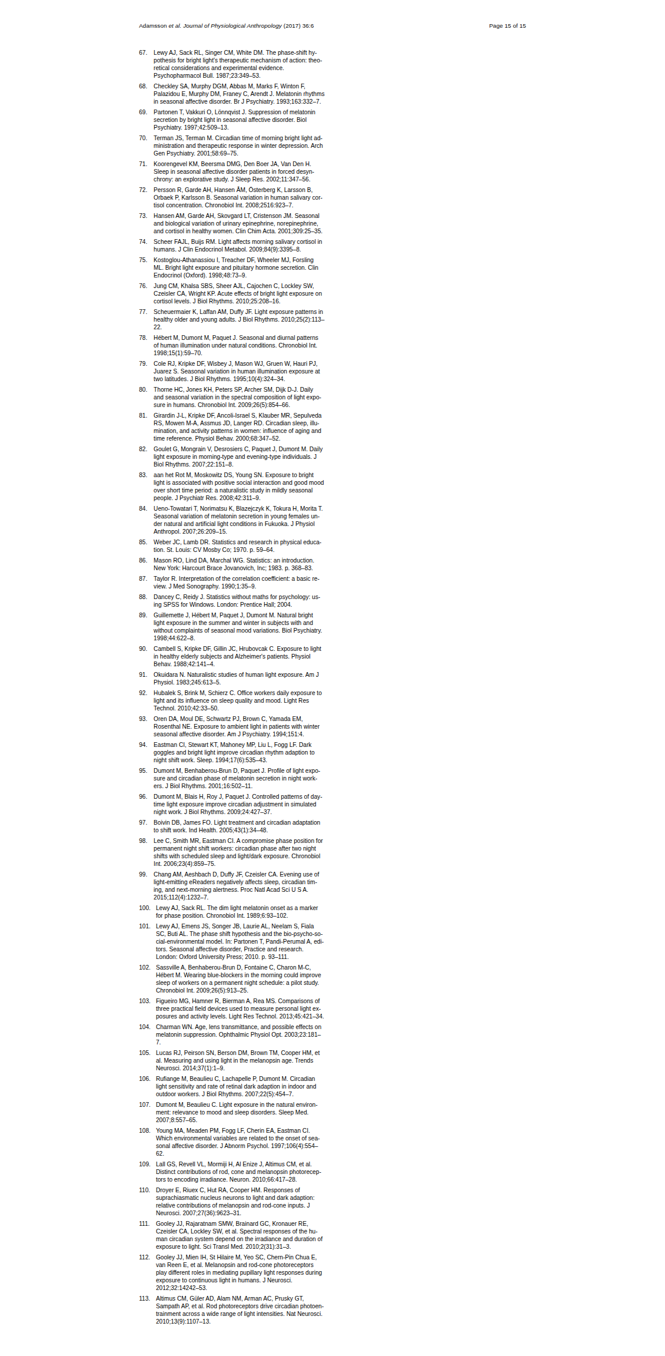Adamsson et al. Journal of Physiological Anthropology (2017) 36:6
Page 15 of 15
Lewy AJ, Sack RL, Singer CM, White DM. The phase-shift hypothesis for bright light's therapeutic mechanism of action: theoretical considerations and experimental evidence. Psychopharmacol Bull. 1987;23:349–53.
Checkley SA, Murphy DGM, Abbas M, Marks F, Winton F, Palazidou E, Murphy DM, Franey C, Arendt J. Melatonin rhythms in seasonal affective disorder. Br J Psychiatry. 1993;163:332–7.
Partonen T, Vakkuri O, Lönnqvist J. Suppression of melatonin secretion by bright light in seasonal affective disorder. Biol Psychiatry. 1997;42:509–13.
Terman JS, Terman M. Circadian time of morning bright light administration and therapeutic response in winter depression. Arch Gen Psychiatry. 2001;58:69–75.
Koorengevel KM, Beersma DMG, Den Boer JA, Van Den H. Sleep in seasonal affective disorder patients in forced desynchrony: an explorative study. J Sleep Res. 2002;11:347–56.
Persson R, Garde AH, Hansen ÅM, Österberg K, Larsson B, Orbaek P, Karlsson B. Seasonal variation in human salivary cortisol concentration. Chronobiol Int. 2008;2516:923–7.
Hansen AM, Garde AH, Skovgard LT, Cristenson JM. Seasonal and biological variation of urinary epinephrine, norepinephrine, and cortisol in healthy women. Clin Chim Acta. 2001;309:25–35.
Scheer FAJL, Buijs RM. Light affects morning salivary cortisol in humans. J Clin Endocrinol Metabol. 2009;84(9):3395–8.
Kostoglou-Athanassiou I, Treacher DF, Wheeler MJ, Forsling ML. Bright light exposure and pituitary hormone secretion. Clin Endocrinol (Oxford). 1998;48:73–9.
Jung CM, Khalsa SBS, Sheer AJL, Cajochen C, Lockley SW, Czeisler CA, Wright KP. Acute effects of bright light exposure on cortisol levels. J Biol Rhythms. 2010;25:208–16.
Scheuermaier K, Laffan AM, Duffy JF. Light exposure patterns in healthy older and young adults. J Biol Rhythms. 2010;25(2):113–22.
Hébert M, Dumont M, Paquet J. Seasonal and diurnal patterns of human illumination under natural conditions. Chronobiol Int. 1998;15(1):59–70.
Cole RJ, Kripke DF, Wisbey J, Mason WJ, Gruen W, Hauri PJ, Juarez S. Seasonal variation in human illumination exposure at two latitudes. J Biol Rhythms. 1995;10(4):324–34.
Thorne HC, Jones KH, Peters SP, Archer SM, Dijk D-J. Daily and seasonal variation in the spectral composition of light exposure in humans. Chronobiol Int. 2009;26(5):854–66.
Girardin J-L, Kripke DF, Ancoli-Israel S, Klauber MR, Sepulveda RS, Mowen M-A, Assmus JD, Langer RD. Circadian sleep, illumination, and activity patterns in women: influence of aging and time reference. Physiol Behav. 2000;68:347–52.
Goulet G, Mongrain V, Desrosiers C, Paquet J, Dumont M. Daily light exposure in morning-type and evening-type individuals. J Biol Rhythms. 2007;22:151–8.
aan het Rot M, Moskowitz DS, Young SN. Exposure to bright light is associated with positive social interaction and good mood over short time period: a naturalistic study in mildly seasonal people. J Psychiatr Res. 2008;42:311–9.
Ueno-Towatari T, Norimatsu K, Blazejczyk K, Tokura H, Morita T. Seasonal variation of melatonin secretion in young females under natural and artificial light conditions in Fukuoka. J Physiol Anthropol. 2007;26:209–15.
Weber JC, Lamb DR. Statistics and research in physical education. St. Louis: CV Mosby Co; 1970. p. 59–64.
Mason RO, Lind DA, Marchal WG. Statistics: an introduction. New York: Harcourt Brace Jovanovich, Inc; 1983. p. 368–83.
Taylor R. Interpretation of the correlation coefficient: a basic review. J Med Sonography. 1990;1:35–9.
Dancey C, Reidy J. Statistics without maths for psychology: using SPSS for Windows. London: Prentice Hall; 2004.
Guillemette J, Hébert M, Paquet J, Dumont M. Natural bright light exposure in the summer and winter in subjects with and without complaints of seasonal mood variations. Biol Psychiatry. 1998;44:622–8.
Cambell S, Kripke DF, Gillin JC, Hrubovcak C. Exposure to light in healthy elderly subjects and Alzheimer's patients. Physiol Behav. 1988;42:141–4.
Okuidara N. Naturalistic studies of human light exposure. Am J Physiol. 1983;245:613–5.
Hubalek S, Brink M, Schierz C. Office workers daily exposure to light and its influence on sleep quality and mood. Light Res Technol. 2010;42:33–50.
Oren DA, Moul DE, Schwartz PJ, Brown C, Yamada EM, Rosenthal NE. Exposure to ambient light in patients with winter seasonal affective disorder. Am J Psychiatry. 1994;151:4.
Eastman CI, Stewart KT, Mahoney MP, Liu L, Fogg LF. Dark goggles and bright light improve circadian rhythm adaption to night shift work. Sleep. 1994;17(6):535–43.
Dumont M, Benhaberou-Brun D, Paquet J. Profile of light exposure and circadian phase of melatonin secretion in night workers. J Biol Rhythms. 2001;16:502–11.
Dumont M, Blais H, Roy J, Paquet J. Controlled patterns of daytime light exposure improve circadian adjustment in simulated night work. J Biol Rhythms. 2009;24:427–37.
Boivin DB, James FO. Light treatment and circadian adaptation to shift work. Ind Health. 2005;43(1):34–48.
Lee C, Smith MR, Eastman CI. A compromise phase position for permanent night shift workers: circadian phase after two night shifts with scheduled sleep and light/dark exposure. Chronobiol Int. 2006;23(4):859–75.
Chang AM, Aeshbach D, Duffy JF, Czeisler CA. Evening use of light-emitting eReaders negatively affects sleep, circadian timing, and next-morning alertness. Proc Natl Acad Sci U S A. 2015;112(4):1232–7.
Lewy AJ, Sack RL. The dim light melatonin onset as a marker for phase position. Chronobiol Int. 1989;6:93–102.
Lewy AJ, Emens JS, Songer JB, Laurie AL, Neelam S, Fiala SC, Buti AL. The phase shift hypothesis and the bio-psycho-social-environmental model. In: Partonen T, Pandi-Perumal A, editors. Seasonal affective disorder, Practice and research. London: Oxford University Press; 2010. p. 93–111.
Sassville A, Benhaberou-Brun D, Fontaine C, Charon M-C, Hébert M. Wearing blue-blockers in the morning could improve sleep of workers on a permanent night schedule: a pilot study. Chronobiol Int. 2009;26(5):913–25.
Figueiro MG, Hamner R, Bierman A, Rea MS. Comparisons of three practical field devices used to measure personal light exposures and activity levels. Light Res Technol. 2013;45:421–34.
Charman WN. Age, lens transmittance, and possible effects on melatonin suppression. Ophthalmic Physiol Opt. 2003;23:181–7.
Lucas RJ, Peirson SN, Berson DM, Brown TM, Cooper HM, et al. Measuring and using light in the melanopsin age. Trends Neurosci. 2014;37(1):1–9.
Rufiange M, Beaulieu C, Lachapelle P, Dumont M. Circadian light sensitivity and rate of retinal dark adaption in indoor and outdoor workers. J Biol Rhythms. 2007;22(5):454–7.
Dumont M, Beaulieu C. Light exposure in the natural environment: relevance to mood and sleep disorders. Sleep Med. 2007;8:557–65.
Young MA, Meaden PM, Fogg LF, Cherin EA, Eastman CI. Which environmental variables are related to the onset of seasonal affective disorder. J Abnorm Psychol. 1997;106(4):554–62.
Lall GS, Revell VL, Mormiji H, Al Enize J, Altimus CM, et al. Distinct contributions of rod, cone and melanopsin photoreceptors to encoding irradiance. Neuron. 2010;66:417–28.
Droyer E, Riuex C, Hut RA, Cooper HM. Responses of suprachiasmatic nucleus neurons to light and dark adaption: relative contributions of melanopsin and rod-cone inputs. J Neurosci. 2007;27(36):9623–31.
Gooley JJ, Rajaratnam SMW, Brainard GC, Kronauer RE, Czeisler CA, Lockley SW, et al. Spectral responses of the human circadian system depend on the irradiance and duration of exposure to light. Sci Transl Med. 2010;2(31):31–3.
Gooley JJ, Mien IH, St Hilaire M, Yeo SC, Chern-Pin Chua E, van Reen E, et al. Melanopsin and rod-cone photoreceptors play different roles in mediating pupillary light responses during exposure to continuous light in humans. J Neurosci. 2012;32:14242–53.
Altimus CM, Güler AD, Alam NM, Arman AC, Prusky GT, Sampath AP, et al. Rod photoreceptors drive circadian photoentrainment across a wide range of light intensities. Nat Neurosci. 2010;13(9):1107–13.